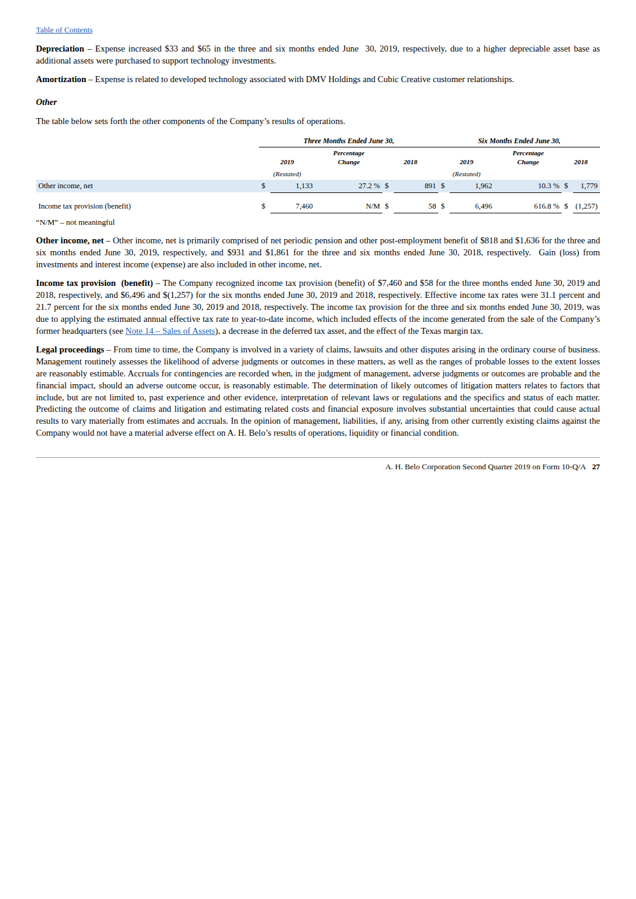Table of Contents
Depreciation – Expense increased $33 and $65 in the three and six months ended June 30, 2019, respectively, due to a higher depreciable asset base as additional assets were purchased to support technology investments.
Amortization – Expense is related to developed technology associated with DMV Holdings and Cubic Creative customer relationships.
Other
The table below sets forth the other components of the Company’s results of operations.
| | Three Months Ended June 30, | Six Months Ended June 30, |
| | 2019 | Percentage Change | 2018 | 2019 | Percentage Change | 2018 |
| | (Restated) | | | (Restated) | | |
| Other income, net | $ | 1,133 | 27.2 % | $ | 891 | $ | 1,962 | 10.3 % | $ | 1,779 |
| Income tax provision (benefit) | $ | 7,460 | N/M | $ | 58 | $ | 6,496 | 616.8 % | $ | (1,257) |
“N/M” – not meaningful
Other income, net – Other income, net is primarily comprised of net periodic pension and other post-employment benefit of $818 and $1,636 for the three and six months ended June 30, 2019, respectively, and $931 and $1,861 for the three and six months ended June 30, 2018, respectively. Gain (loss) from investments and interest income (expense) are also included in other income, net.
Income tax provision (benefit) – The Company recognized income tax provision (benefit) of $7,460 and $58 for the three months ended June 30, 2019 and 2018, respectively, and $6,496 and $(1,257) for the six months ended June 30, 2019 and 2018, respectively. Effective income tax rates were 31.1 percent and 21.7 percent for the six months ended June 30, 2019 and 2018, respectively. The income tax provision for the three and six months ended June 30, 2019, was due to applying the estimated annual effective tax rate to year-to-date income, which included effects of the income generated from the sale of the Company’s former headquarters (see Note 14 – Sales of Assets), a decrease in the deferred tax asset, and the effect of the Texas margin tax.
Legal proceedings – From time to time, the Company is involved in a variety of claims, lawsuits and other disputes arising in the ordinary course of business. Management routinely assesses the likelihood of adverse judgments or outcomes in these matters, as well as the ranges of probable losses to the extent losses are reasonably estimable. Accruals for contingencies are recorded when, in the judgment of management, adverse judgments or outcomes are probable and the financial impact, should an adverse outcome occur, is reasonably estimable. The determination of likely outcomes of litigation matters relates to factors that include, but are not limited to, past experience and other evidence, interpretation of relevant laws or regulations and the specifics and status of each matter. Predicting the outcome of claims and litigation and estimating related costs and financial exposure involves substantial uncertainties that could cause actual results to vary materially from estimates and accruals. In the opinion of management, liabilities, if any, arising from other currently existing claims against the Company would not have a material adverse effect on A. H. Belo’s results of operations, liquidity or financial condition.
A. H. Belo Corporation Second Quarter 2019 on Form 10-Q/A 27